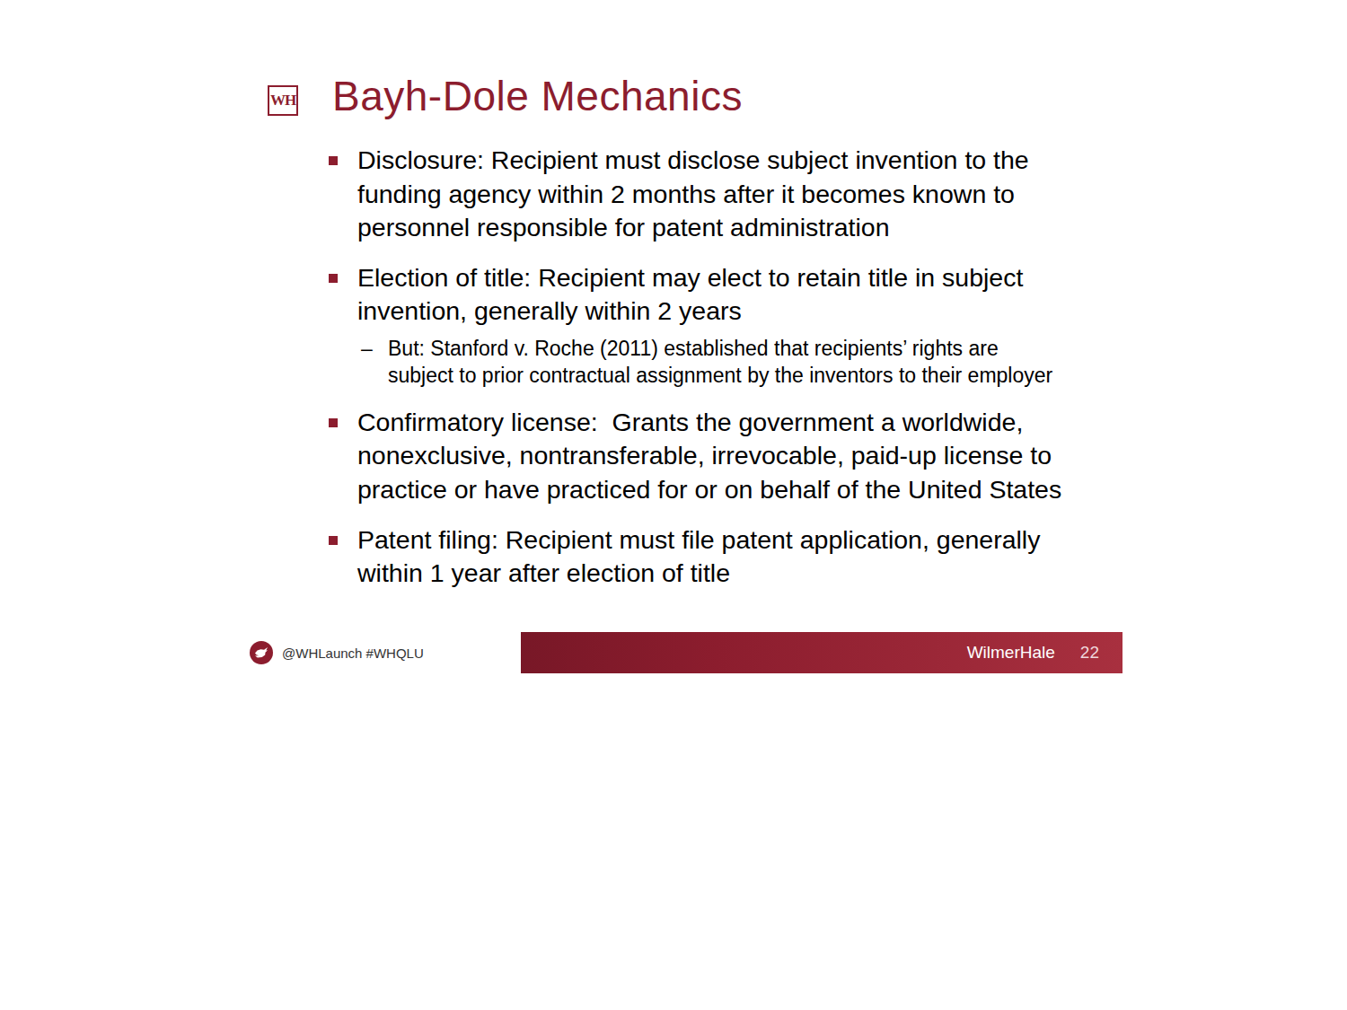WH
Bayh-Dole Mechanics
Disclosure: Recipient must disclose subject invention to the funding agency within 2 months after it becomes known to personnel responsible for patent administration
Election of title: Recipient may elect to retain title in subject invention, generally within 2 years
But: Stanford v. Roche (2011) established that recipients’ rights are subject to prior contractual assignment by the inventors to their employer
Confirmatory license: Grants the government a worldwide, nonexclusive, nontransferable, irrevocable, paid-up license to practice or have practiced for or on behalf of the United States
Patent filing: Recipient must file patent application, generally within 1 year after election of title
@WHLaunch #WHQLU
WilmerHale 22